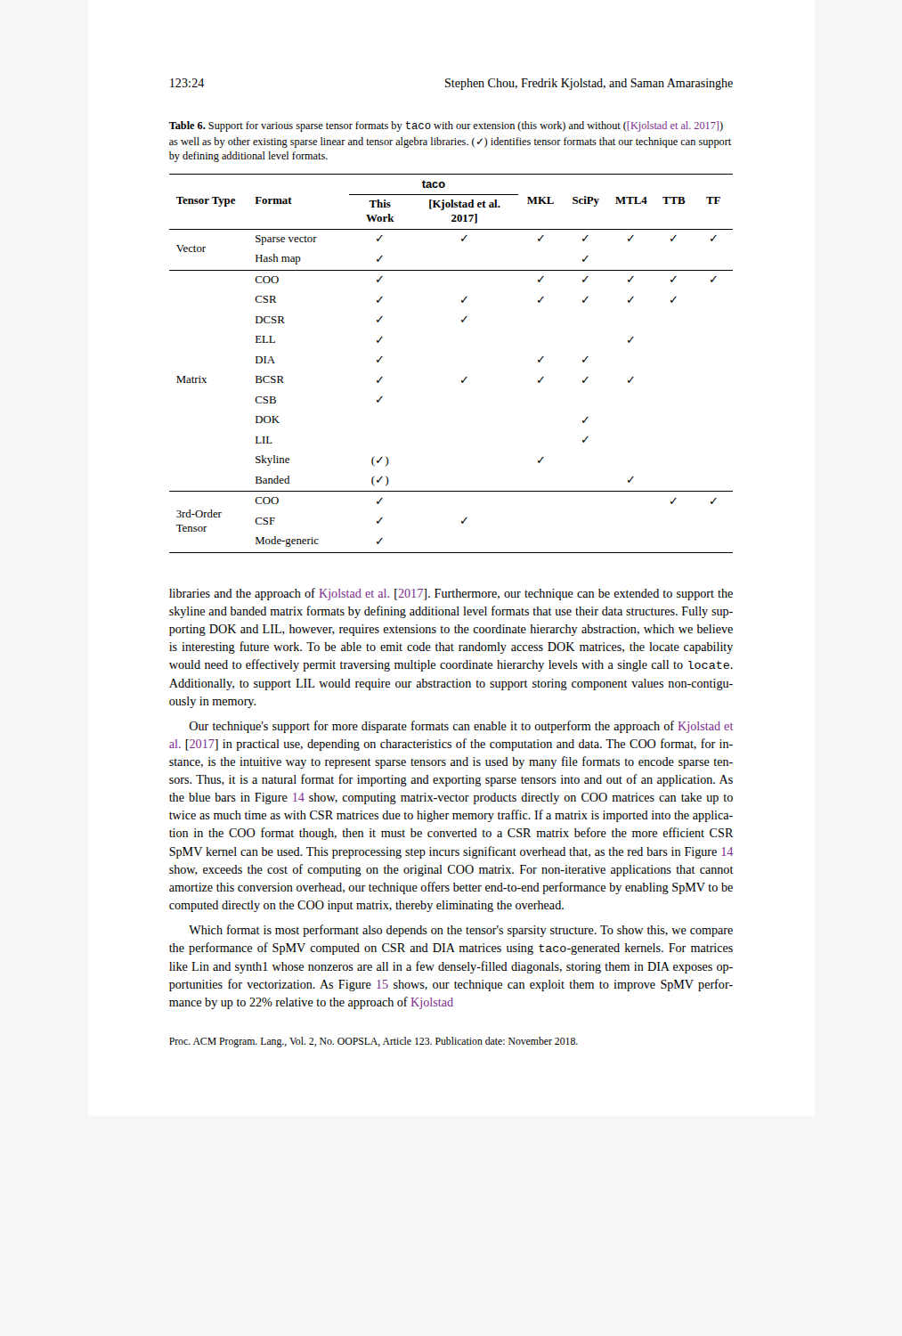123:24
Stephen Chou, Fredrik Kjolstad, and Saman Amarasinghe
Table 6. Support for various sparse tensor formats by taco with our extension (this work) and without ([Kjolstad et al. 2017]) as well as by other existing sparse linear and tensor algebra libraries. (✓) identifies tensor formats that our technique can support by defining additional level formats.
| Tensor Type | Format | taco | MKL | SciPy | MTL4 | TTB | TF |
| --- | --- | --- | --- | --- | --- | --- | --- |
| This Work | [Kjolstad et al. 2017] |
| Vector | Sparse vector | ✓ | ✓ | ✓ | ✓ | ✓ | ✓ | ✓ |
| Hash map | ✓ | | | ✓ | | | |
| Matrix | COO | ✓ | | ✓ | ✓ | ✓ | ✓ | ✓ |
| CSR | ✓ | ✓ | ✓ | ✓ | ✓ | ✓ | |
| DCSR | ✓ | ✓ | | | | | |
| ELL | ✓ | | | | ✓ | | |
| DIA | ✓ | | ✓ | ✓ | | | |
| BCSR | ✓ | ✓ | ✓ | ✓ | ✓ | | |
| CSB | ✓ | | | | | | |
| DOK | | | | ✓ | | | |
| LIL | | | | ✓ | | | |
| Skyline | (✓) | | ✓ | | | | |
| Banded | (✓) | | | | ✓ | | |
| 3rd-Order Tensor | COO | ✓ | | | | | ✓ | ✓ |
| CSF | ✓ | ✓ | | | | | |
| Mode-generic | ✓ | | | | | | |
libraries and the approach of Kjolstad et al. [2017]. Furthermore, our technique can be extended to support the skyline and banded matrix formats by defining additional level formats that use their data structures. Fully supporting DOK and LIL, however, requires extensions to the coordinate hierarchy abstraction, which we believe is interesting future work. To be able to emit code that randomly access DOK matrices, the locate capability would need to effectively permit traversing multiple coordinate hierarchy levels with a single call to locate. Additionally, to support LIL would require our abstraction to support storing component values non-contiguously in memory.
Our technique's support for more disparate formats can enable it to outperform the approach of Kjolstad et al. [2017] in practical use, depending on characteristics of the computation and data. The COO format, for instance, is the intuitive way to represent sparse tensors and is used by many file formats to encode sparse tensors. Thus, it is a natural format for importing and exporting sparse tensors into and out of an application. As the blue bars in Figure 14 show, computing matrix-vector products directly on COO matrices can take up to twice as much time as with CSR matrices due to higher memory traffic. If a matrix is imported into the application in the COO format though, then it must be converted to a CSR matrix before the more efficient CSR SpMV kernel can be used. This preprocessing step incurs significant overhead that, as the red bars in Figure 14 show, exceeds the cost of computing on the original COO matrix. For non-iterative applications that cannot amortize this conversion overhead, our technique offers better end-to-end performance by enabling SpMV to be computed directly on the COO input matrix, thereby eliminating the overhead.
Which format is most performant also depends on the tensor's sparsity structure. To show this, we compare the performance of SpMV computed on CSR and DIA matrices using taco-generated kernels. For matrices like Lin and synth1 whose nonzeros are all in a few densely-filled diagonals, storing them in DIA exposes opportunities for vectorization. As Figure 15 shows, our technique can exploit them to improve SpMV performance by up to 22% relative to the approach of Kjolstad
Proc. ACM Program. Lang., Vol. 2, No. OOPSLA, Article 123. Publication date: November 2018.